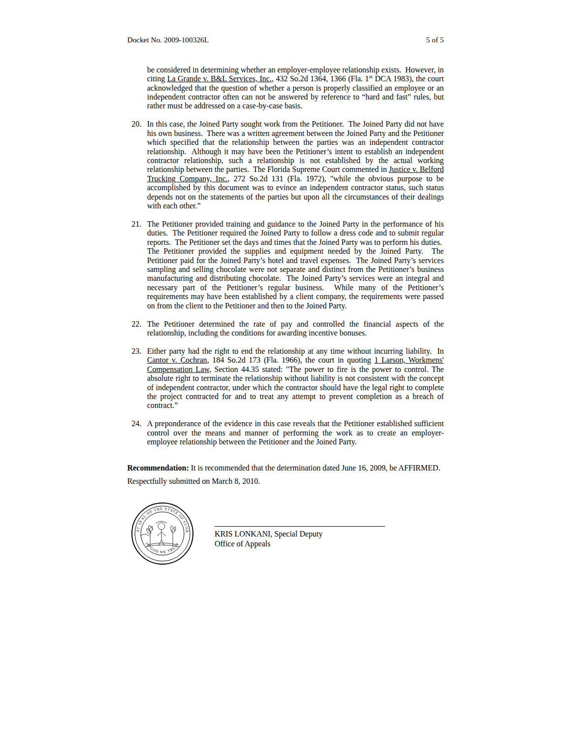Docket No. 2009-100326L
5 of 5
be considered in determining whether an employer-employee relationship exists. However, in citing La Grande v. B&L Services, Inc., 432 So.2d 1364, 1366 (Fla. 1st DCA 1983), the court acknowledged that the question of whether a person is properly classified an employee or an independent contractor often can not be answered by reference to “hard and fast” rules, but rather must be addressed on a case-by-case basis.
20.
In this case, the Joined Party sought work from the Petitioner. The Joined Party did not have his own business. There was a written agreement between the Joined Party and the Petitioner which specified that the relationship between the parties was an independent contractor relationship. Although it may have been the Petitioner’s intent to establish an independent contractor relationship, such a relationship is not established by the actual working relationship between the parties. The Florida Supreme Court commented in Justice v. Belford Trucking Company, Inc., 272 So.2d 131 (Fla. 1972), "while the obvious purpose to be accomplished by this document was to evince an independent contractor status, such status depends not on the statements of the parties but upon all the circumstances of their dealings with each other.”
21.
The Petitioner provided training and guidance to the Joined Party in the performance of his duties. The Petitioner required the Joined Party to follow a dress code and to submit regular reports. The Petitioner set the days and times that the Joined Party was to perform his duties. The Petitioner provided the supplies and equipment needed by the Joined Party. The Petitioner paid for the Joined Party’s hotel and travel expenses. The Joined Party’s services sampling and selling chocolate were not separate and distinct from the Petitioner’s business manufacturing and distributing chocolate. The Joined Party’s services were an integral and necessary part of the Petitioner’s regular business. While many of the Petitioner’s requirements may have been established by a client company, the requirements were passed on from the client to the Petitioner and then to the Joined Party.
22.
The Petitioner determined the rate of pay and controlled the financial aspects of the relationship, including the conditions for awarding incentive bonuses.
23.
Either party had the right to end the relationship at any time without incurring liability. In Cantor v. Cochran, 184 So.2d 173 (Fla. 1966), the court in quoting 1 Larson, Workmens' Compensation Law, Section 44.35 stated: "The power to fire is the power to control. The absolute right to terminate the relationship without liability is not consistent with the concept of independent contractor, under which the contractor should have the legal right to complete the project contracted for and to treat any attempt to prevent completion as a breach of contract.”
24.
A preponderance of the evidence in this case reveals that the Petitioner established sufficient control over the means and manner of performing the work as to create an employer-employee relationship between the Petitioner and the Joined Party.
Recommendation: It is recommended that the determination dated June 16, 2009, be AFFIRMED.
Respectfully submitted on March 8, 2010.
GREAT SEAL OF THE STATE OF FLORIDA IN GOD WE TRUST
KRIS LONKANI, Special Deputy
Office of Appeals